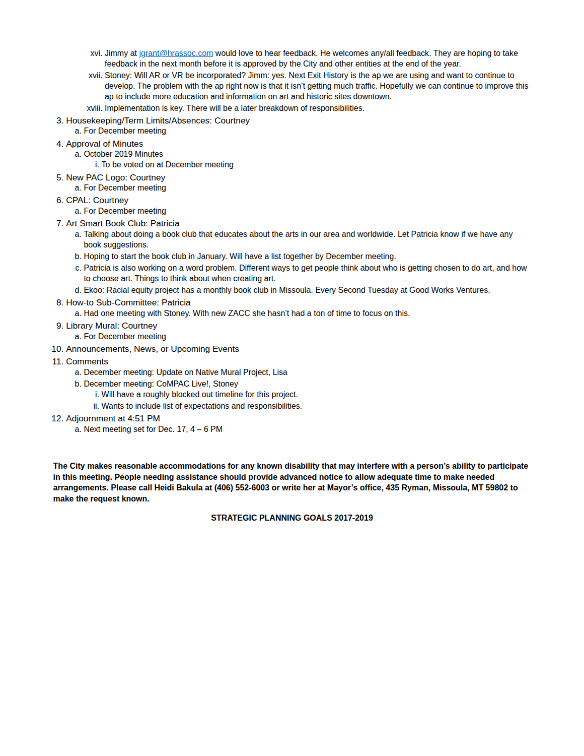Jimmy at jgrant@hrassoc.com would love to hear feedback. He welcomes any/all feedback. They are hoping to take feedback in the next month before it is approved by the City and other entities at the end of the year.
Stoney: Will AR or VR be incorporated? Jimm: yes. Next Exit History is the ap we are using and want to continue to develop. The problem with the ap right now is that it isn’t getting much traffic. Hopefully we can continue to improve this ap to include more education and information on art and historic sites downtown.
Implementation is key. There will be a later breakdown of responsibilities.
Housekeeping/Term Limits/Absences: Courtney
For December meeting
Approval of Minutes
October 2019 Minutes
To be voted on at December meeting
New PAC Logo: Courtney
For December meeting
CPAL: Courtney
For December meeting
Art Smart Book Club: Patricia
Talking about doing a book club that educates about the arts in our area and worldwide. Let Patricia know if we have any book suggestions.
Hoping to start the book club in January. Will have a list together by December meeting.
Patricia is also working on a word problem. Different ways to get people think about who is getting chosen to do art, and how to choose art. Things to think about when creating art.
Ekoo: Racial equity project has a monthly book club in Missoula. Every Second Tuesday at Good Works Ventures.
How-to Sub-Committee: Patricia
Had one meeting with Stoney. With new ZACC she hasn’t had a ton of time to focus on this.
Library Mural: Courtney
For December meeting
Announcements, News, or Upcoming Events
Comments
December meeting: Update on Native Mural Project, Lisa
December meeting: CoMPAC Live!, Stoney
Will have a roughly blocked out timeline for this project.
Wants to include list of expectations and responsibilities.
Adjournment at 4:51 PM
Next meeting set for Dec. 17, 4 – 6 PM
The City makes reasonable accommodations for any known disability that may interfere with a person’s ability to participate in this meeting. People needing assistance should provide advanced notice to allow adequate time to make needed arrangements. Please call Heidi Bakula at (406) 552-6003 or write her at Mayor’s office, 435 Ryman, Missoula, MT 59802 to make the request known.
STRATEGIC PLANNING GOALS 2017-2019